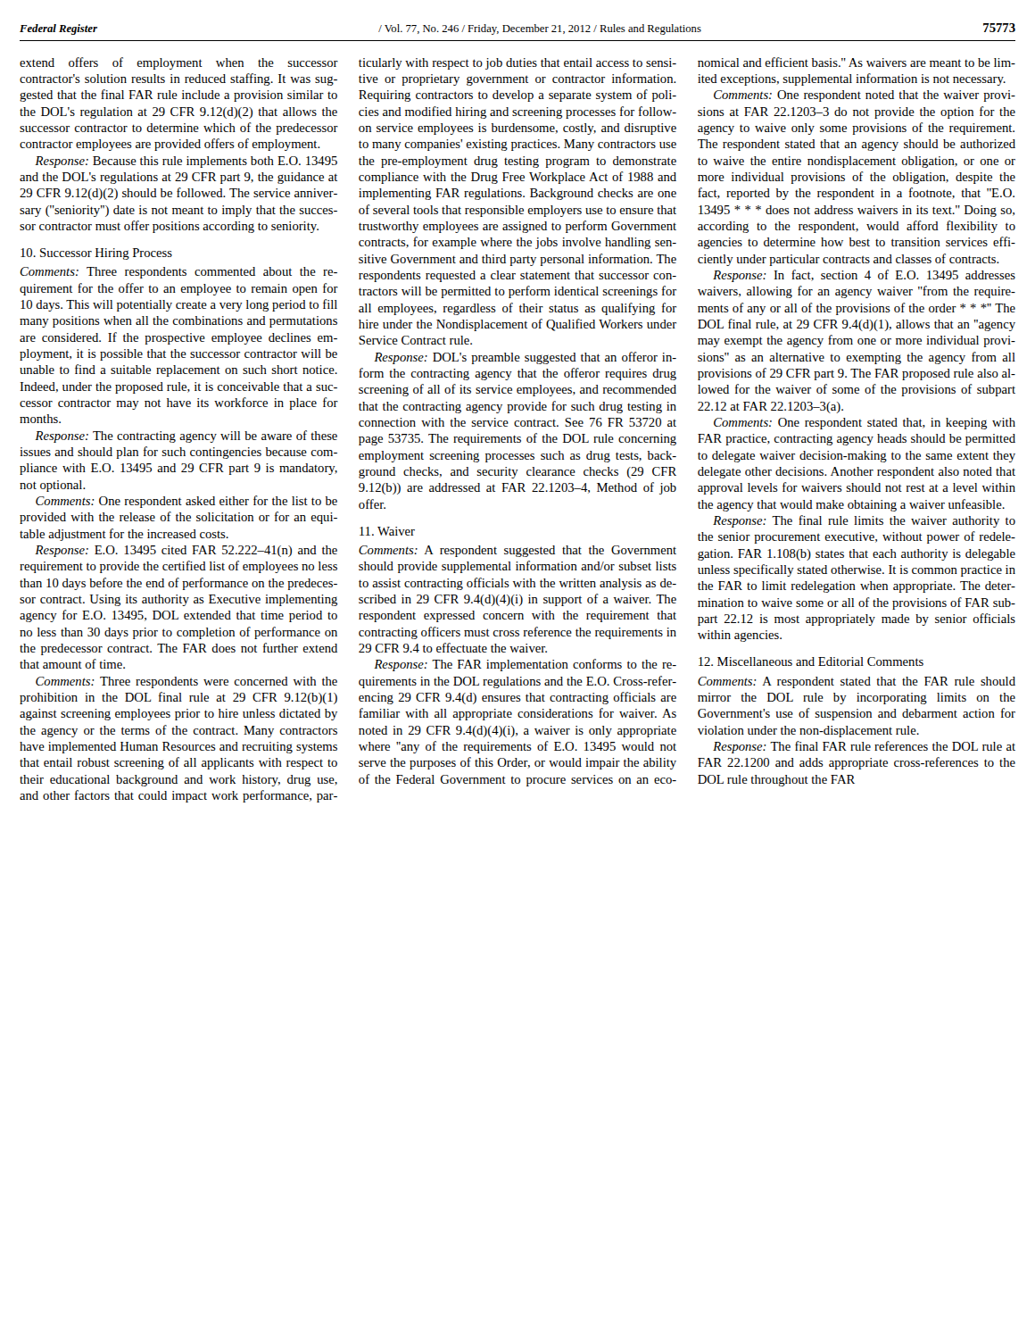Federal Register / Vol. 77, No. 246 / Friday, December 21, 2012 / Rules and Regulations 75773
extend offers of employment when the successor contractor's solution results in reduced staffing. It was suggested that the final FAR rule include a provision similar to the DOL's regulation at 29 CFR 9.12(d)(2) that allows the successor contractor to determine which of the predecessor contractor employees are provided offers of employment.
Response: Because this rule implements both E.O. 13495 and the DOL's regulations at 29 CFR part 9, the guidance at 29 CFR 9.12(d)(2) should be followed. The service anniversary (''seniority'') date is not meant to imply that the successor contractor must offer positions according to seniority.
10. Successor Hiring Process
Comments: Three respondents commented about the requirement for the offer to an employee to remain open for 10 days. This will potentially create a very long period to fill many positions when all the combinations and permutations are considered. If the prospective employee declines employment, it is possible that the successor contractor will be unable to find a suitable replacement on such short notice. Indeed, under the proposed rule, it is conceivable that a successor contractor may not have its workforce in place for months.
Response: The contracting agency will be aware of these issues and should plan for such contingencies because compliance with E.O. 13495 and 29 CFR part 9 is mandatory, not optional.
Comments: One respondent asked either for the list to be provided with the release of the solicitation or for an equitable adjustment for the increased costs.
Response: E.O. 13495 cited FAR 52.222–41(n) and the requirement to provide the certified list of employees no less than 10 days before the end of performance on the predecessor contract. Using its authority as Executive implementing agency for E.O. 13495, DOL extended that time period to no less than 30 days prior to completion of performance on the predecessor contract. The FAR does not further extend that amount of time.
Comments: Three respondents were concerned with the prohibition in the DOL final rule at 29 CFR 9.12(b)(1) against screening employees prior to hire unless dictated by the agency or the terms of the contract. Many contractors have implemented Human Resources and recruiting systems that entail robust screening of all applicants with respect to their educational background and work history, drug use, and other factors that could impact work performance, particularly with respect to job duties that entail access to sensitive or proprietary government or contractor information. Requiring contractors to develop a separate system of policies and modified hiring and screening processes for follow-on service employees is burdensome, costly, and disruptive to many companies' existing practices. Many contractors use the pre-employment drug testing program to demonstrate compliance with the Drug Free Workplace Act of 1988 and implementing FAR regulations. Background checks are one of several tools that responsible employers use to ensure that trustworthy employees are assigned to perform Government contracts, for example where the jobs involve handling sensitive Government and third party personal information. The respondents requested a clear statement that successor contractors will be permitted to perform identical screenings for all employees, regardless of their status as qualifying for hire under the Nondisplacement of Qualified Workers under Service Contract rule.
Response: DOL's preamble suggested that an offeror inform the contracting agency that the offeror requires drug screening of all of its service employees, and recommended that the contracting agency provide for such drug testing in connection with the service contract. See 76 FR 53720 at page 53735. The requirements of the DOL rule concerning employment screening processes such as drug tests, background checks, and security clearance checks (29 CFR 9.12(b)) are addressed at FAR 22.1203–4, Method of job offer.
11. Waiver
Comments: A respondent suggested that the Government should provide supplemental information and/or subset lists to assist contracting officials with the written analysis as described in 29 CFR 9.4(d)(4)(i) in support of a waiver. The respondent expressed concern with the requirement that contracting officers must cross reference the requirements in 29 CFR 9.4 to effectuate the waiver.
Response: The FAR implementation conforms to the requirements in the DOL regulations and the E.O. Cross-referencing 29 CFR 9.4(d) ensures that contracting officials are familiar with all appropriate considerations for waiver. As noted in 29 CFR 9.4(d)(4)(i), a waiver is only appropriate where ''any of the requirements of E.O. 13495 would not serve the purposes of this Order, or would impair the ability of the Federal Government to procure services on an economical and efficient basis.'' As waivers are meant to be limited exceptions, supplemental information is not necessary.
Comments: One respondent noted that the waiver provisions at FAR 22.1203–3 do not provide the option for the agency to waive only some provisions of the requirement. The respondent stated that an agency should be authorized to waive the entire nondisplacement obligation, or one or more individual provisions of the obligation, despite the fact, reported by the respondent in a footnote, that ''E.O. 13495 * * * does not address waivers in its text.'' Doing so, according to the respondent, would afford flexibility to agencies to determine how best to transition services efficiently under particular contracts and classes of contracts.
Response: In fact, section 4 of E.O. 13495 addresses waivers, allowing for an agency waiver ''from the requirements of any or all of the provisions of the order * * *'' The DOL final rule, at 29 CFR 9.4(d)(1), allows that an ''agency may exempt the agency from one or more individual provisions'' as an alternative to exempting the agency from all provisions of 29 CFR part 9. The FAR proposed rule also allowed for the waiver of some of the provisions of subpart 22.12 at FAR 22.1203–3(a).
Comments: One respondent stated that, in keeping with FAR practice, contracting agency heads should be permitted to delegate waiver decision-making to the same extent they delegate other decisions. Another respondent also noted that approval levels for waivers should not rest at a level within the agency that would make obtaining a waiver unfeasible.
Response: The final rule limits the waiver authority to the senior procurement executive, without power of redelegation. FAR 1.108(b) states that each authority is delegable unless specifically stated otherwise. It is common practice in the FAR to limit redelegation when appropriate. The determination to waive some or all of the provisions of FAR subpart 22.12 is most appropriately made by senior officials within agencies.
12. Miscellaneous and Editorial Comments
Comments: A respondent stated that the FAR rule should mirror the DOL rule by incorporating limits on the Government's use of suspension and debarment action for violation under the non-displacement rule.
Response: The final FAR rule references the DOL rule at FAR 22.1200 and adds appropriate cross-references to the DOL rule throughout the FAR